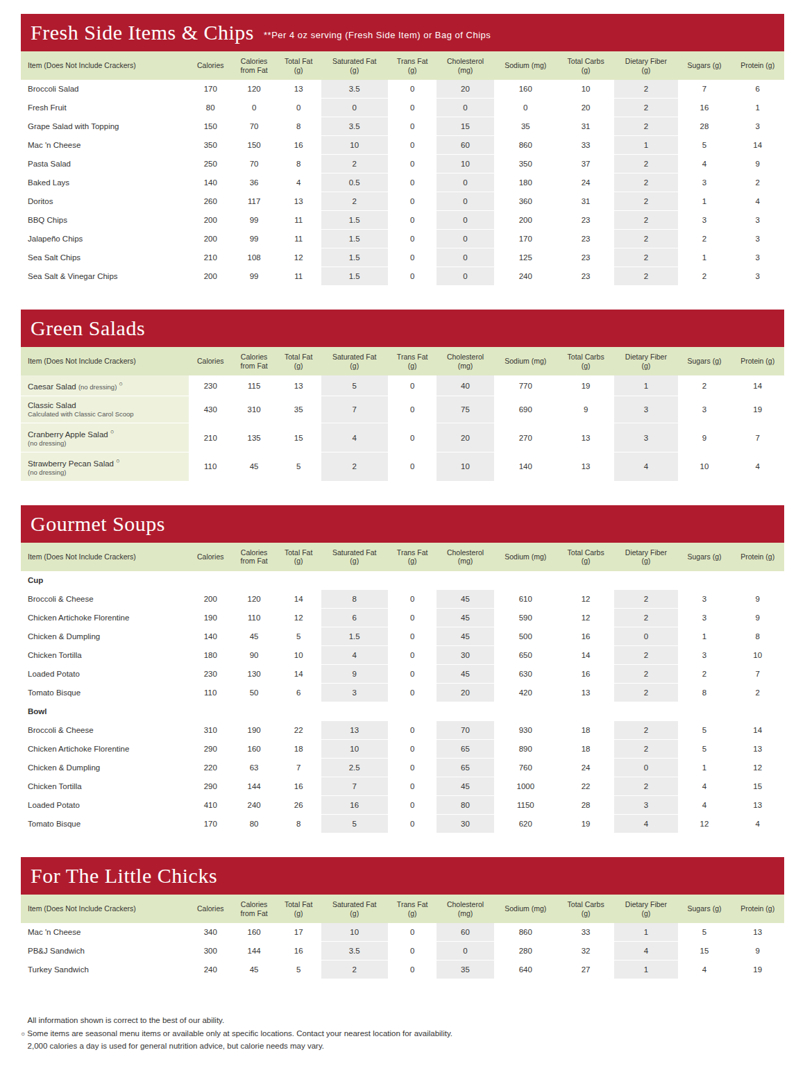Fresh Side Items & Chips **Per 4 oz serving (Fresh Side Item) or Bag of Chips
| Item (Does Not Include Crackers) | Calories | Calories from Fat | Total Fat (g) | Saturated Fat (g) | Trans Fat (g) | Cholesterol (mg) | Sodium (mg) | Total Carbs (g) | Dietary Fiber (g) | Sugars (g) | Protein (g) |
| --- | --- | --- | --- | --- | --- | --- | --- | --- | --- | --- | --- |
| Broccoli Salad | 170 | 120 | 13 | 3.5 | 0 | 20 | 160 | 10 | 2 | 7 | 6 |
| Fresh Fruit | 80 | 0 | 0 | 0 | 0 | 0 | 0 | 20 | 2 | 16 | 1 |
| Grape Salad with Topping | 150 | 70 | 8 | 3.5 | 0 | 15 | 35 | 31 | 2 | 28 | 3 |
| Mac 'n Cheese | 350 | 150 | 16 | 10 | 0 | 60 | 860 | 33 | 1 | 5 | 14 |
| Pasta Salad | 250 | 70 | 8 | 2 | 0 | 10 | 350 | 37 | 2 | 4 | 9 |
| Baked Lays | 140 | 36 | 4 | 0.5 | 0 | 0 | 180 | 24 | 2 | 3 | 2 |
| Doritos | 260 | 117 | 13 | 2 | 0 | 0 | 360 | 31 | 2 | 1 | 4 |
| BBQ Chips | 200 | 99 | 11 | 1.5 | 0 | 0 | 200 | 23 | 2 | 3 | 3 |
| Jalapeño Chips | 200 | 99 | 11 | 1.5 | 0 | 0 | 170 | 23 | 2 | 2 | 3 |
| Sea Salt Chips | 210 | 108 | 12 | 1.5 | 0 | 0 | 125 | 23 | 2 | 1 | 3 |
| Sea Salt & Vinegar Chips | 200 | 99 | 11 | 1.5 | 0 | 0 | 240 | 23 | 2 | 2 | 3 |
Green Salads
| Item (Does Not Include Crackers) | Calories | Calories from Fat | Total Fat (g) | Saturated Fat (g) | Trans Fat (g) | Cholesterol (mg) | Sodium (mg) | Total Carbs (g) | Dietary Fiber (g) | Sugars (g) | Protein (g) |
| --- | --- | --- | --- | --- | --- | --- | --- | --- | --- | --- | --- |
| Caesar Salad (no dressing) ○ | 230 | 115 | 13 | 5 | 0 | 40 | 770 | 19 | 1 | 2 | 14 |
| Classic Salad Calculated with Classic Carol Scoop | 430 | 310 | 35 | 7 | 0 | 75 | 690 | 9 | 3 | 3 | 19 |
| Cranberry Apple Salad ○ (no dressing) | 210 | 135 | 15 | 4 | 0 | 20 | 270 | 13 | 3 | 9 | 7 |
| Strawberry Pecan Salad ○ (no dressing) | 110 | 45 | 5 | 2 | 0 | 10 | 140 | 13 | 4 | 10 | 4 |
Gourmet Soups
| Item (Does Not Include Crackers) | Calories | Calories from Fat | Total Fat (g) | Saturated Fat (g) | Trans Fat (g) | Cholesterol (mg) | Sodium (mg) | Total Carbs (g) | Dietary Fiber (g) | Sugars (g) | Protein (g) |
| --- | --- | --- | --- | --- | --- | --- | --- | --- | --- | --- | --- |
| Cup |
| Broccoli & Cheese | 200 | 120 | 14 | 8 | 0 | 45 | 610 | 12 | 2 | 3 | 9 |
| Chicken Artichoke Florentine | 190 | 110 | 12 | 6 | 0 | 45 | 590 | 12 | 2 | 3 | 9 |
| Chicken & Dumpling | 140 | 45 | 5 | 1.5 | 0 | 45 | 500 | 16 | 0 | 1 | 8 |
| Chicken Tortilla | 180 | 90 | 10 | 4 | 0 | 30 | 650 | 14 | 2 | 3 | 10 |
| Loaded Potato | 230 | 130 | 14 | 9 | 0 | 45 | 630 | 16 | 2 | 2 | 7 |
| Tomato Bisque | 110 | 50 | 6 | 3 | 0 | 20 | 420 | 13 | 2 | 8 | 2 |
| Bowl |
| Broccoli & Cheese | 310 | 190 | 22 | 13 | 0 | 70 | 930 | 18 | 2 | 5 | 14 |
| Chicken Artichoke Florentine | 290 | 160 | 18 | 10 | 0 | 65 | 890 | 18 | 2 | 5 | 13 |
| Chicken & Dumpling | 220 | 63 | 7 | 2.5 | 0 | 65 | 760 | 24 | 0 | 1 | 12 |
| Chicken Tortilla | 290 | 144 | 16 | 7 | 0 | 45 | 1000 | 22 | 2 | 4 | 15 |
| Loaded Potato | 410 | 240 | 26 | 16 | 0 | 80 | 1150 | 28 | 3 | 4 | 13 |
| Tomato Bisque | 170 | 80 | 8 | 5 | 0 | 30 | 620 | 19 | 4 | 12 | 4 |
For The Little Chicks
| Item (Does Not Include Crackers) | Calories | Calories from Fat | Total Fat (g) | Saturated Fat (g) | Trans Fat (g) | Cholesterol (mg) | Sodium (mg) | Total Carbs (g) | Dietary Fiber (g) | Sugars (g) | Protein (g) |
| --- | --- | --- | --- | --- | --- | --- | --- | --- | --- | --- | --- |
| Mac 'n Cheese | 340 | 160 | 17 | 10 | 0 | 60 | 860 | 33 | 1 | 5 | 13 |
| PB&J Sandwich | 300 | 144 | 16 | 3.5 | 0 | 0 | 280 | 32 | 4 | 15 | 9 |
| Turkey Sandwich | 240 | 45 | 5 | 2 | 0 | 35 | 640 | 27 | 1 | 4 | 19 |
All information shown is correct to the best of our ability.
○ Some items are seasonal menu items or available only at specific locations. Contact your nearest location for availability.
2,000 calories a day is used for general nutrition advice, but calorie needs may vary.